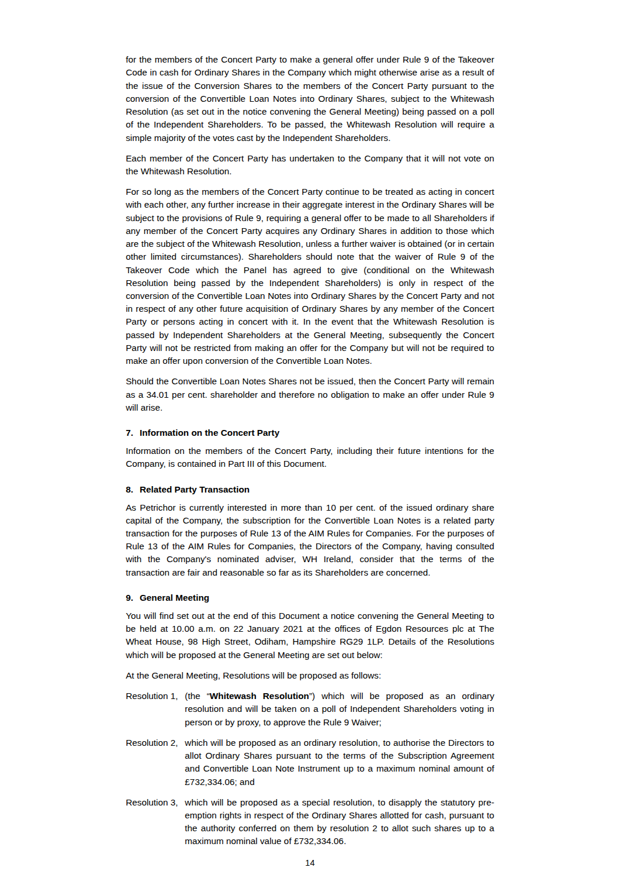for the members of the Concert Party to make a general offer under Rule 9 of the Takeover Code in cash for Ordinary Shares in the Company which might otherwise arise as a result of the issue of the Conversion Shares to the members of the Concert Party pursuant to the conversion of the Convertible Loan Notes into Ordinary Shares, subject to the Whitewash Resolution (as set out in the notice convening the General Meeting) being passed on a poll of the Independent Shareholders. To be passed, the Whitewash Resolution will require a simple majority of the votes cast by the Independent Shareholders.
Each member of the Concert Party has undertaken to the Company that it will not vote on the Whitewash Resolution.
For so long as the members of the Concert Party continue to be treated as acting in concert with each other, any further increase in their aggregate interest in the Ordinary Shares will be subject to the provisions of Rule 9, requiring a general offer to be made to all Shareholders if any member of the Concert Party acquires any Ordinary Shares in addition to those which are the subject of the Whitewash Resolution, unless a further waiver is obtained (or in certain other limited circumstances). Shareholders should note that the waiver of Rule 9 of the Takeover Code which the Panel has agreed to give (conditional on the Whitewash Resolution being passed by the Independent Shareholders) is only in respect of the conversion of the Convertible Loan Notes into Ordinary Shares by the Concert Party and not in respect of any other future acquisition of Ordinary Shares by any member of the Concert Party or persons acting in concert with it. In the event that the Whitewash Resolution is passed by Independent Shareholders at the General Meeting, subsequently the Concert Party will not be restricted from making an offer for the Company but will not be required to make an offer upon conversion of the Convertible Loan Notes.
Should the Convertible Loan Notes Shares not be issued, then the Concert Party will remain as a 34.01 per cent. shareholder and therefore no obligation to make an offer under Rule 9 will arise.
7. Information on the Concert Party
Information on the members of the Concert Party, including their future intentions for the Company, is contained in Part III of this Document.
8. Related Party Transaction
As Petrichor is currently interested in more than 10 per cent. of the issued ordinary share capital of the Company, the subscription for the Convertible Loan Notes is a related party transaction for the purposes of Rule 13 of the AIM Rules for Companies. For the purposes of Rule 13 of the AIM Rules for Companies, the Directors of the Company, having consulted with the Company's nominated adviser, WH Ireland, consider that the terms of the transaction are fair and reasonable so far as its Shareholders are concerned.
9. General Meeting
You will find set out at the end of this Document a notice convening the General Meeting to be held at 10.00 a.m. on 22 January 2021 at the offices of Egdon Resources plc at The Wheat House, 98 High Street, Odiham, Hampshire RG29 1LP. Details of the Resolutions which will be proposed at the General Meeting are set out below:
At the General Meeting, Resolutions will be proposed as follows:
Resolution 1,
(the “Whitewash Resolution”) which will be proposed as an ordinary resolution and will be taken on a poll of Independent Shareholders voting in person or by proxy, to approve the Rule 9 Waiver;
Resolution 2,
which will be proposed as an ordinary resolution, to authorise the Directors to allot Ordinary Shares pursuant to the terms of the Subscription Agreement and Convertible Loan Note Instrument up to a maximum nominal amount of £732,334.06; and
Resolution 3,
which will be proposed as a special resolution, to disapply the statutory pre-emption rights in respect of the Ordinary Shares allotted for cash, pursuant to the authority conferred on them by resolution 2 to allot such shares up to a maximum nominal value of £732,334.06.
14